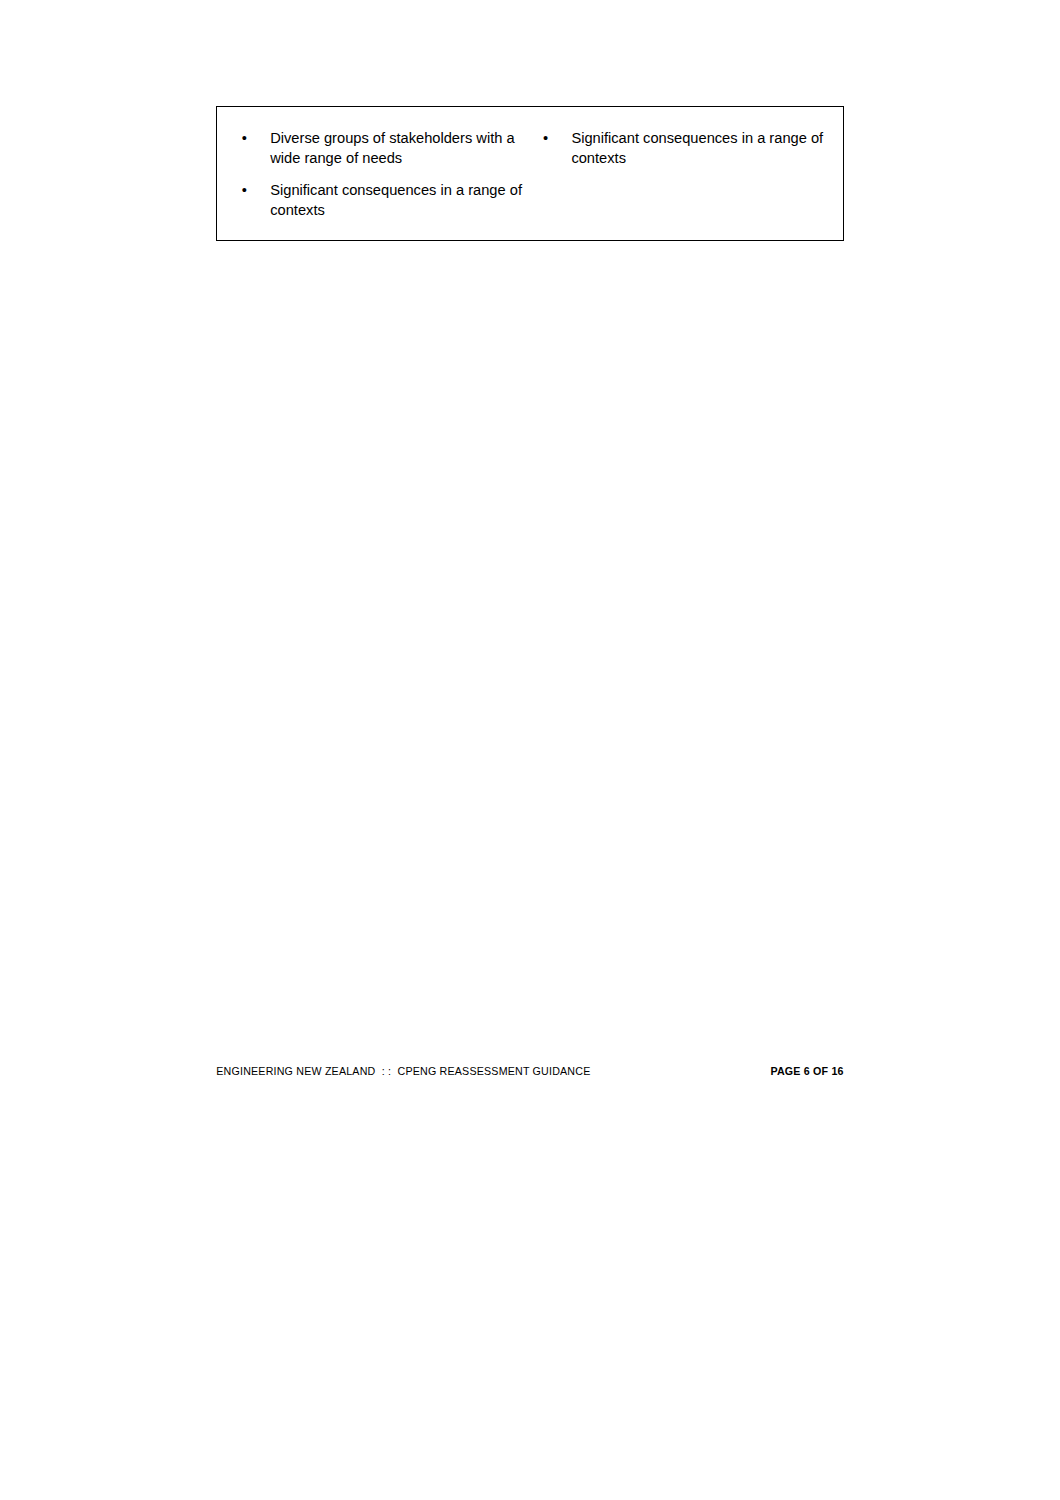| Diverse groups of stakeholders with a wide range of needs Significant consequences in a range of contexts | Significant consequences in a range of contexts |
ENGINEERING NEW ZEALAND : : CPENG REASSESSMENT GUIDANCE PAGE 6 OF 16